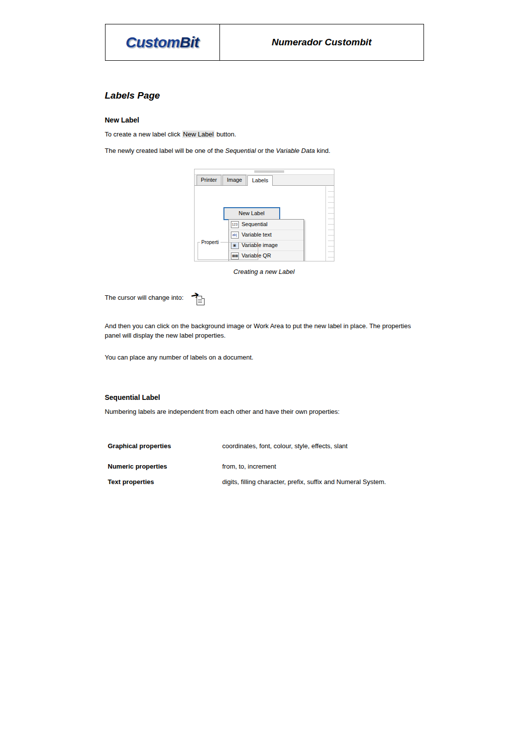CustomBit
Numerador Custombit
Labels Page
New Label
To create a new label click New Label button.
The newly created label will be one of the Sequential or the Variable Data kind.
Printer
Image
Labels
New Label
123 Sequential
ab|Variable text
▣Variable image
▦▦Variable QR
Properti
Creating a new Label
The cursor will change into: ➔
And then you can click on the background image or Work Area to put the new label in place. The properties panel will display the new label properties.
You can place any number of labels on a document.
Sequential Label
Numbering labels are independent from each other and have their own properties:
| Graphical properties | coordinates, font, colour, style, effects, slant |
| Numeric properties | from, to, increment |
| Text properties | digits, filling character, prefix, suffix and Numeral System. |